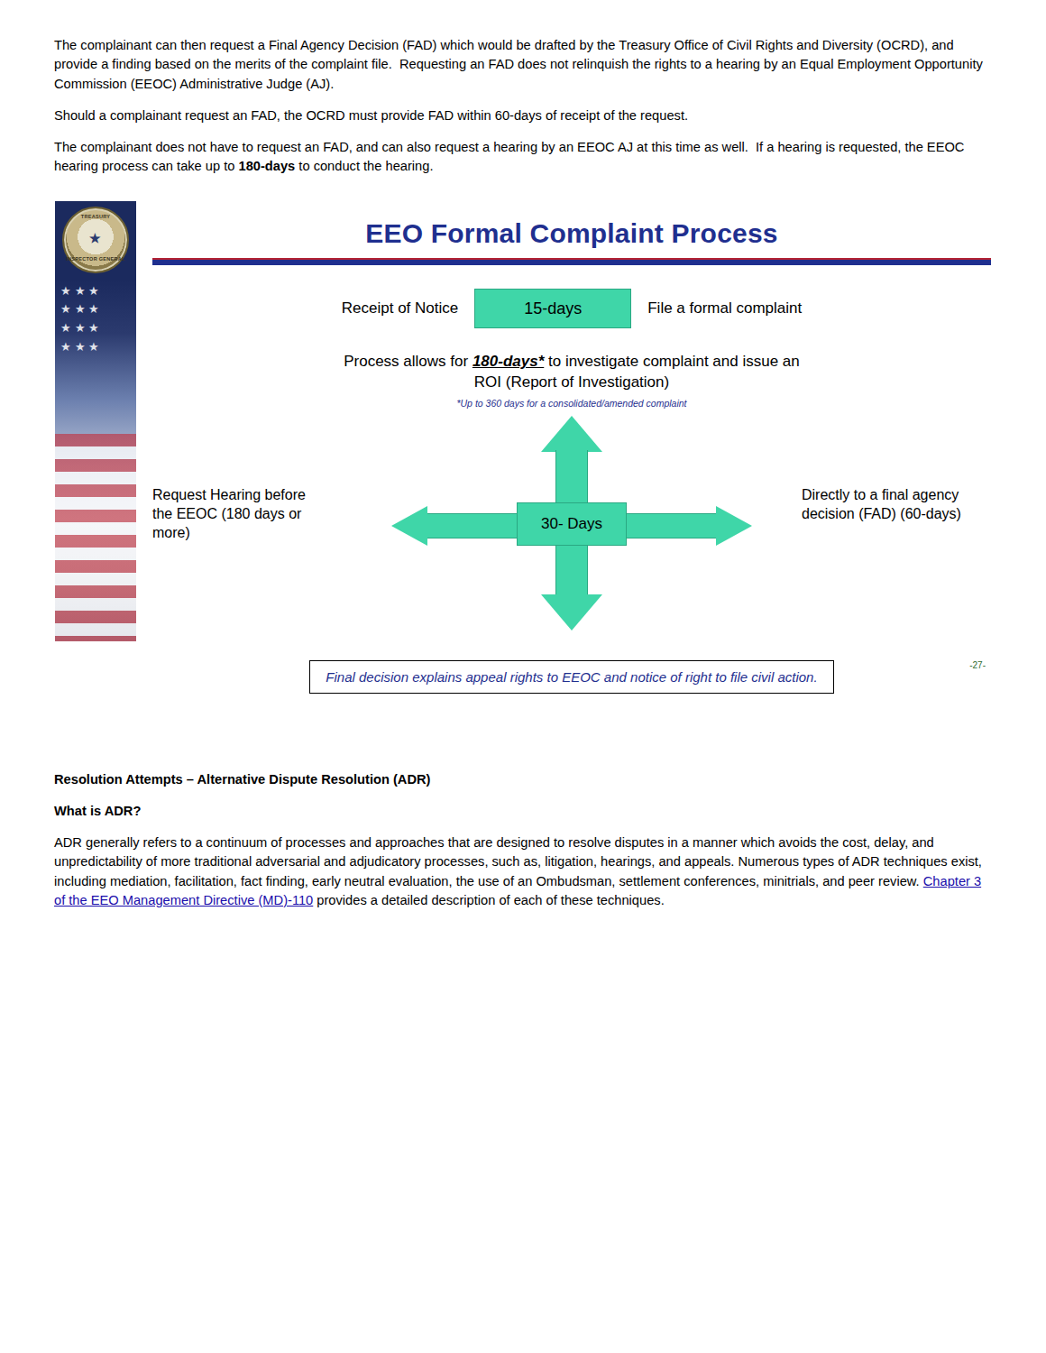The complainant can then request a Final Agency Decision (FAD) which would be drafted by the Treasury Office of Civil Rights and Diversity (OCRD), and provide a finding based on the merits of the complaint file. Requesting an FAD does not relinquish the rights to a hearing by an Equal Employment Opportunity Commission (EEOC) Administrative Judge (AJ).
Should a complainant request an FAD, the OCRD must provide FAD within 60-days of receipt of the request.
The complainant does not have to request an FAD, and can also request a hearing by an EEOC AJ at this time as well. If a hearing is requested, the EEOC hearing process can take up to 180-days to conduct the hearing.
TREASURY ★ INSPECTOR GENERAL
EEO Formal Complaint Process
Receipt of Notice 15-days File a formal complaint
Process allows for 180-days* to investigate complaint and issue an ROI (Report of Investigation)
*Up to 360 days for a consolidated/amended complaint
30- Days
Request Hearing before the EEOC (180 days or more)
Directly to a final agency decision (FAD) (60-days)
Final decision explains appeal rights to EEOC and notice of right to file civil action.
-27-
Resolution Attempts – Alternative Dispute Resolution (ADR)
What is ADR?
ADR generally refers to a continuum of processes and approaches that are designed to resolve disputes in a manner which avoids the cost, delay, and unpredictability of more traditional adversarial and adjudicatory processes, such as, litigation, hearings, and appeals. Numerous types of ADR techniques exist, including mediation, facilitation, fact finding, early neutral evaluation, the use of an Ombudsman, settlement conferences, minitrials, and peer review. Chapter 3 of the EEO Management Directive (MD)-110 provides a detailed description of each of these techniques.